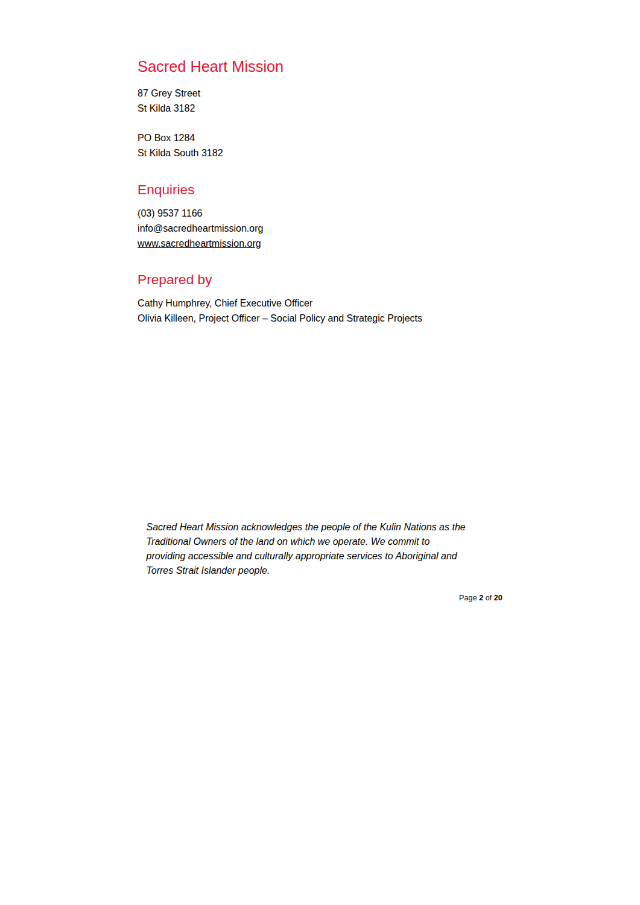Sacred Heart Mission
87 Grey Street
St Kilda 3182
PO Box 1284
St Kilda South 3182
Enquiries
(03) 9537 1166
info@sacredheartmission.org
www.sacredheartmission.org
Prepared by
Cathy Humphrey, Chief Executive Officer
Olivia Killeen, Project Officer – Social Policy and Strategic Projects
Sacred Heart Mission acknowledges the people of the Kulin Nations as the Traditional Owners of the land on which we operate. We commit to providing accessible and culturally appropriate services to Aboriginal and Torres Strait Islander people.
Page 2 of 20